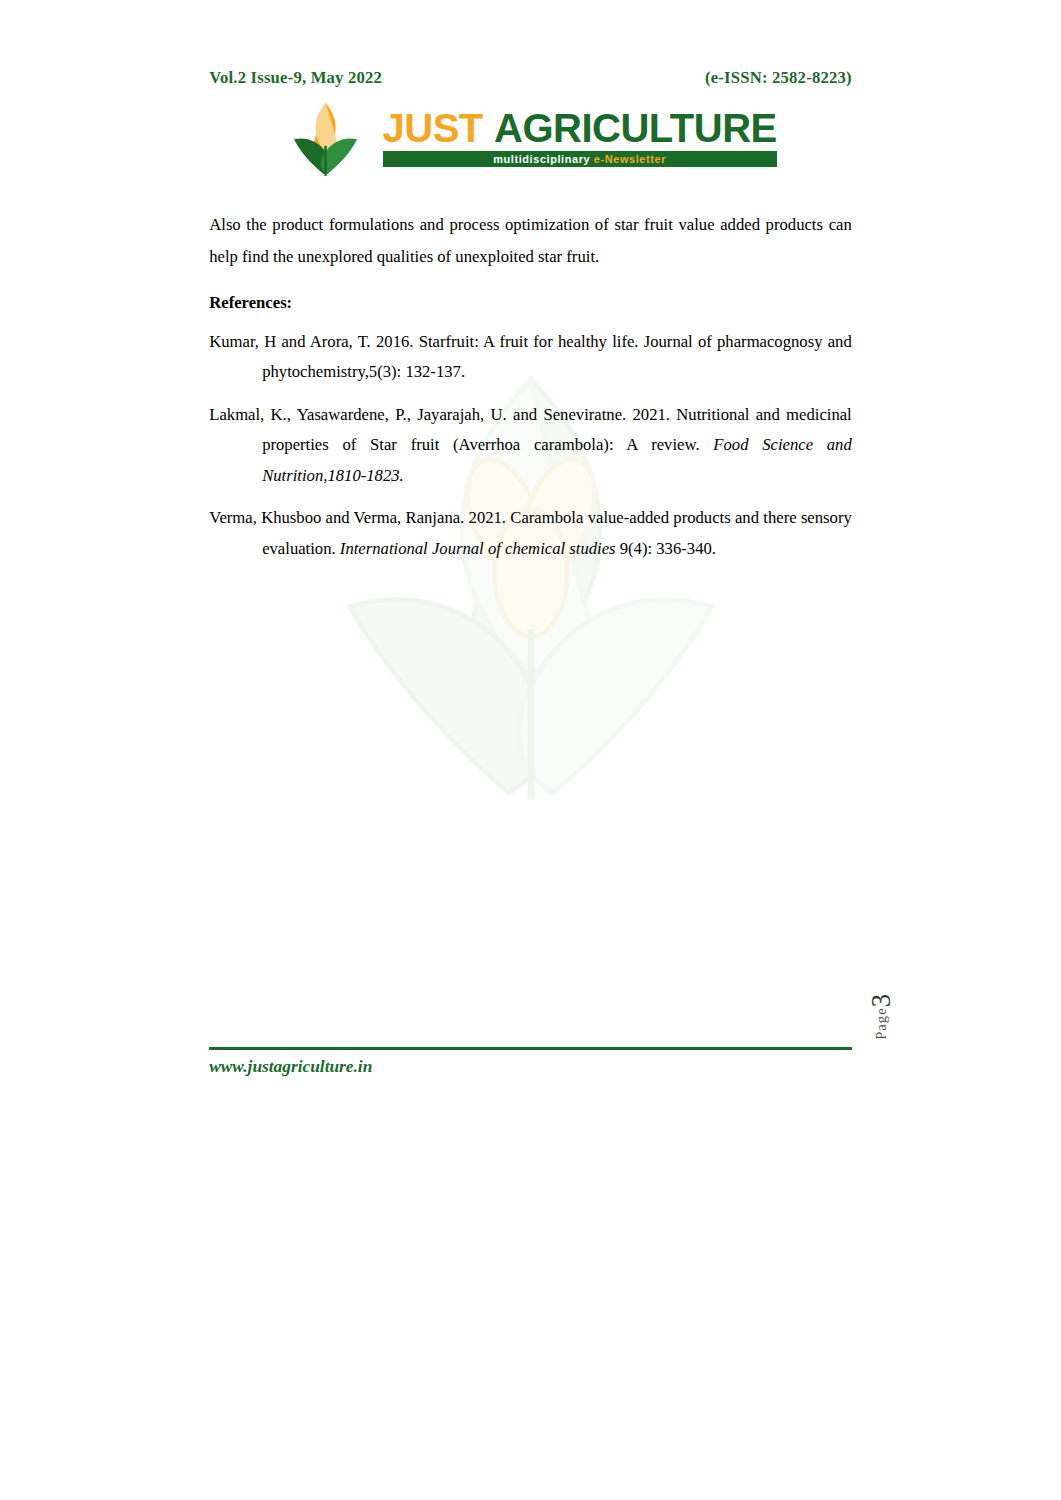Vol.2 Issue-9, May 2022
(e-ISSN: 2582-8223)
JUST AGRICULTURE
multidisciplinary e-Newsletter
Also the product formulations and process optimization of star fruit value added products can help find the unexplored qualities of unexploited star fruit.
References:
Kumar, H and Arora, T. 2016. Starfruit: A fruit for healthy life. Journal of pharmacognosy and phytochemistry,5(3): 132-137.
Lakmal, K., Yasawardene, P., Jayarajah, U. and Seneviratne. 2021. Nutritional and medicinal properties of Star fruit (Averrhoa carambola): A review. Food Science and Nutrition,1810-1823.
Verma, Khusboo and Verma, Ranjana. 2021. Carambola value-added products and there sensory evaluation. International Journal of chemical studies 9(4): 336-340.
Page 3
www.justagriculture.in